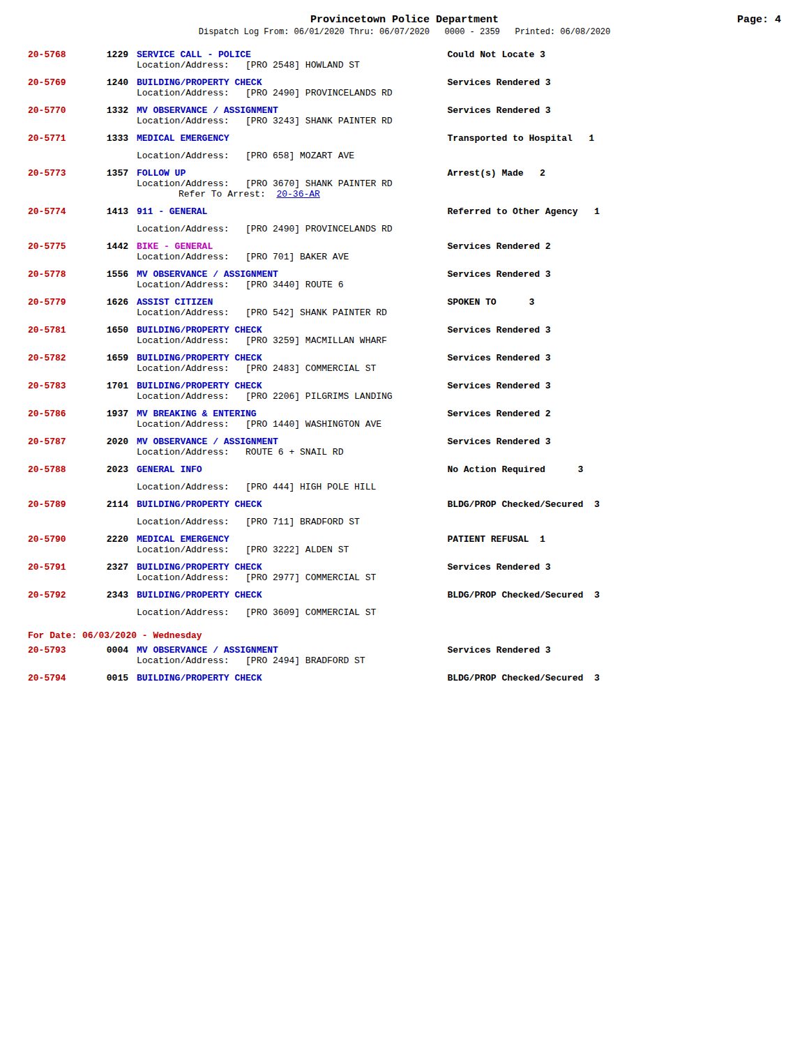Provincetown Police Department Page: 4
Dispatch Log From: 06/01/2020 Thru: 06/07/2020 0000 - 2359 Printed: 06/08/2020
| 20-5768 | 1229 | SERVICE CALL - POLICE | Could Not Locate 3 |
| | | Location/Address: [PRO 2548] HOWLAND ST |
| 20-5769 | 1240 | BUILDING/PROPERTY CHECK | Services Rendered 3 |
| | | Location/Address: [PRO 2490] PROVINCELANDS RD |
| 20-5770 | 1332 | MV OBSERVANCE / ASSIGNMENT | Services Rendered 3 |
| | | Location/Address: [PRO 3243] SHANK PAINTER RD |
| 20-5771 | 1333 | MEDICAL EMERGENCY | Transported to Hospital 1 |
| | | Location/Address: [PRO 658] MOZART AVE |
| 20-5773 | 1357 | FOLLOW UP | Arrest(s) Made 2 |
| | | Location/Address: [PRO 3670] SHANK PAINTER RD |
| | | Refer To Arrest: 20-36-AR |
| 20-5774 | 1413 | 911 - GENERAL | Referred to Other Agency 1 |
| | | Location/Address: [PRO 2490] PROVINCELANDS RD |
| 20-5775 | 1442 | BIKE - GENERAL | Services Rendered 2 |
| | | Location/Address: [PRO 701] BAKER AVE |
| 20-5778 | 1556 | MV OBSERVANCE / ASSIGNMENT | Services Rendered 3 |
| | | Location/Address: [PRO 3440] ROUTE 6 |
| 20-5779 | 1626 | ASSIST CITIZEN | SPOKEN TO 3 |
| | | Location/Address: [PRO 542] SHANK PAINTER RD |
| 20-5781 | 1650 | BUILDING/PROPERTY CHECK | Services Rendered 3 |
| | | Location/Address: [PRO 3259] MACMILLAN WHARF |
| 20-5782 | 1659 | BUILDING/PROPERTY CHECK | Services Rendered 3 |
| | | Location/Address: [PRO 2483] COMMERCIAL ST |
| 20-5783 | 1701 | BUILDING/PROPERTY CHECK | Services Rendered 3 |
| | | Location/Address: [PRO 2206] PILGRIMS LANDING |
| 20-5786 | 1937 | MV BREAKING & ENTERING | Services Rendered 2 |
| | | Location/Address: [PRO 1440] WASHINGTON AVE |
| 20-5787 | 2020 | MV OBSERVANCE / ASSIGNMENT | Services Rendered 3 |
| | | Location/Address: ROUTE 6 + SNAIL RD |
| 20-5788 | 2023 | GENERAL INFO | No Action Required 3 |
| | | Location/Address: [PRO 444] HIGH POLE HILL |
| 20-5789 | 2114 | BUILDING/PROPERTY CHECK | BLDG/PROP Checked/Secured 3 |
| | | Location/Address: [PRO 711] BRADFORD ST |
| 20-5790 | 2220 | MEDICAL EMERGENCY | PATIENT REFUSAL 1 |
| | | Location/Address: [PRO 3222] ALDEN ST |
| 20-5791 | 2327 | BUILDING/PROPERTY CHECK | Services Rendered 3 |
| | | Location/Address: [PRO 2977] COMMERCIAL ST |
| 20-5792 | 2343 | BUILDING/PROPERTY CHECK | BLDG/PROP Checked/Secured 3 |
| | | Location/Address: [PRO 3609] COMMERCIAL ST |
| For Date: 06/03/2020 - Wednesday |
| 20-5793 | 0004 | MV OBSERVANCE / ASSIGNMENT | Services Rendered 3 |
| | | Location/Address: [PRO 2494] BRADFORD ST |
| 20-5794 | 0015 | BUILDING/PROPERTY CHECK | BLDG/PROP Checked/Secured 3 |